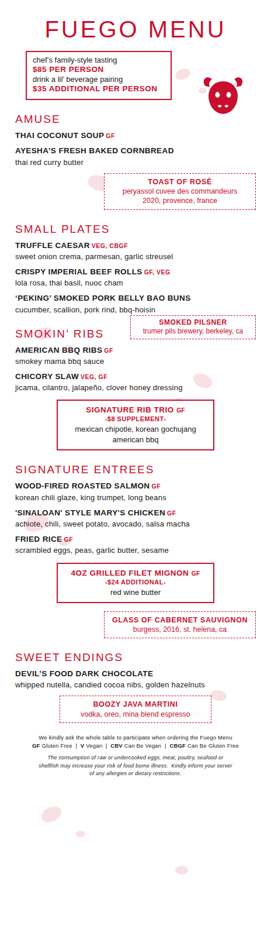FUEGO MENU
chef’s family-style tasting
$85 PER PERSON
drink a lil’ beverage pairing
$35 ADDITIONAL PER PERSON
AMUSE
THAI COCONUT SOUP GF
AYESHA’S FRESH BAKED CORNBREAD
thai red curry butter
TOAST OF ROSÈ peryassol cuvee des commandeurs
2020, provence, france
SMALL PLATES
TRUFFLE CAESAR VEG, CBGF
sweet onion crema, parmesan, garlic streusel
CRISPY IMPERIAL BEEF ROLLS GF, VEG
lola rosa, thai basil, nuoc cham
‘PEKING’ SMOKED PORK BELLY BAO BUNS
cucumber, scallion, pork rind, bbq-hoisin
SMOKED PILSNER trumer pils brewery, berkeley, ca
SMOKIN’ RIBS
AMERICAN BBQ RIBS GF
smokey mama bbq sauce
CHICORY SLAW VEG, GF
jicama, cilantro, jalapeño, clover honey dressing
SIGNATURE RIB TRIO GF -$8 SUPPLEMENT- mexican chipotle, korean gochujang
american bbq
SIGNATURE ENTREES
WOOD-FIRED ROASTED SALMON GF
korean chili glaze, king trumpet, long beans
'SINALOAN' STYLE MARY'S CHICKEN GF
achiote, chili, sweet potato, avocado, salsa macha
FRIED RICE GF
scrambled eggs, peas, garlic butter, sesame
4OZ GRILLED FILET MIGNON GF -$24 ADDITIONAL- red wine butter
GLASS OF CABERNET SAUVIGNON burgess, 2016, st. helena, ca
SWEET ENDINGS
DEVIL’S FOOD DARK CHOCOLATE
whipped nutella, candied cocoa nibs, golden hazelnuts
BOOZY JAVA MARTINI vodka, oreo, mina blend espresso
We kindly ask the whole table to participate when ordering the Fuego Menu
GF Gluten Free | V Vegan | CBV Can Be Vegan | CBGF Can Be Gluten Free
The consumption of raw or undercooked eggs, meat, poultry, seafood or
shellfish may increase your risk of food borne illness. Kindly inform your server
of any allergies or dietary restrictions.